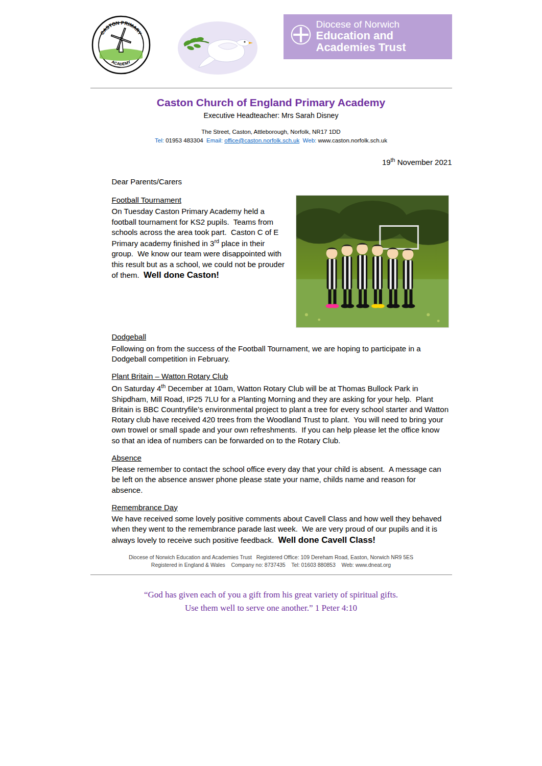CASTON PRIMARY ACADEMY
Diocese of Norwich
Education and
Academies Trust
Caston Church of England Primary Academy
Executive Headteacher: Mrs Sarah Disney
The Street, Caston, Attleborough, Norfolk, NR17 1DD
Tel: 01953 483304 Email: office@caston.norfolk.sch.uk Web: www.caston.norfolk.sch.uk
19th November 2021
Dear Parents/Carers
Football Tournament
On Tuesday Caston Primary Academy held a football tournament for KS2 pupils. Teams from schools across the area took part. Caston C of E Primary academy finished in 3rd place in their group. We know our team were disappointed with this result but as a school, we could not be prouder of them. Well done Caston!
Dodgeball
Following on from the success of the Football Tournament, we are hoping to participate in a Dodgeball competition in February.
Plant Britain – Watton Rotary Club
On Saturday 4th December at 10am, Watton Rotary Club will be at Thomas Bullock Park in Shipdham, Mill Road, IP25 7LU for a Planting Morning and they are asking for your help. Plant Britain is BBC Countryfile’s environmental project to plant a tree for every school starter and Watton Rotary club have received 420 trees from the Woodland Trust to plant. You will need to bring your own trowel or small spade and your own refreshments. If you can help please let the office know so that an idea of numbers can be forwarded on to the Rotary Club.
Absence
Please remember to contact the school office every day that your child is absent. A message can be left on the absence answer phone please state your name, childs name and reason for absence.
Remembrance Day
We have received some lovely positive comments about Cavell Class and how well they behaved when they went to the remembrance parade last week. We are very proud of our pupils and it is always lovely to receive such positive feedback. Well done Cavell Class!
Diocese of Norwich Education and Academies Trust Registered Office: 109 Dereham Road, Easton, Norwich NR9 5ES
Registered in England & Wales Company no: 8737435 Tel: 01603 880853 Web: www.dneat.org
“God has given each of you a gift from his great variety of spiritual gifts.
Use them well to serve one another.” 1 Peter 4:10